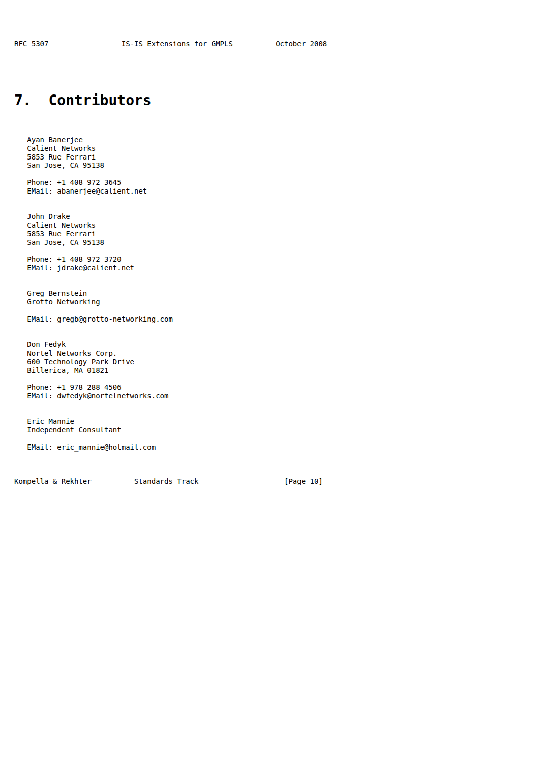RFC 5307 IS-IS Extensions for GMPLS October 2008
7. Contributors
Ayan Banerjee Calient Networks 5853 Rue Ferrari San Jose, CA 95138 Phone: +1 408 972 3645 EMail: abanerjee@calient.net John Drake Calient Networks 5853 Rue Ferrari San Jose, CA 95138 Phone: +1 408 972 3720 EMail: jdrake@calient.net Greg Bernstein Grotto Networking EMail: gregb@grotto-networking.com Don Fedyk Nortel Networks Corp. 600 Technology Park Drive Billerica, MA 01821 Phone: +1 978 288 4506 EMail: dwfedyk@nortelnetworks.com Eric Mannie Independent Consultant EMail: eric_mannie@hotmail.com
Kompella & Rekhter Standards Track [Page 10]